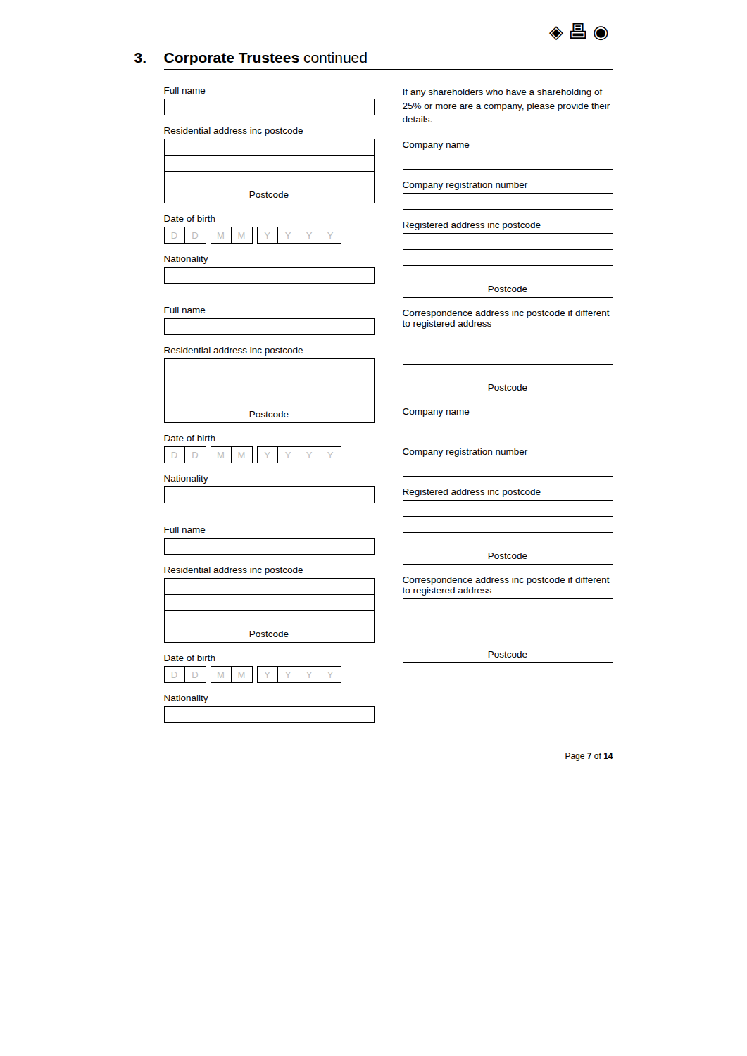◈🖶◉
3. Corporate Trustees continued
Full name
Residential address inc postcode
Postcode
Date of birth
D
D
M
M
Y
Y
Y
Y
Nationality
Full name
Residential address inc postcode
Postcode
Date of birth
D
D
M
M
Y
Y
Y
Y
Nationality
Full name
Residential address inc postcode
Postcode
Date of birth
D
D
M
M
Y
Y
Y
Y
Nationality
If any shareholders who have a shareholding of 25% or more are a company, please provide their details.
Company name
Company registration number
Registered address inc postcode
Postcode
Correspondence address inc postcode if different to registered address
Postcode
Company name
Company registration number
Registered address inc postcode
Postcode
Correspondence address inc postcode if different to registered address
Postcode
Page 7 of 14